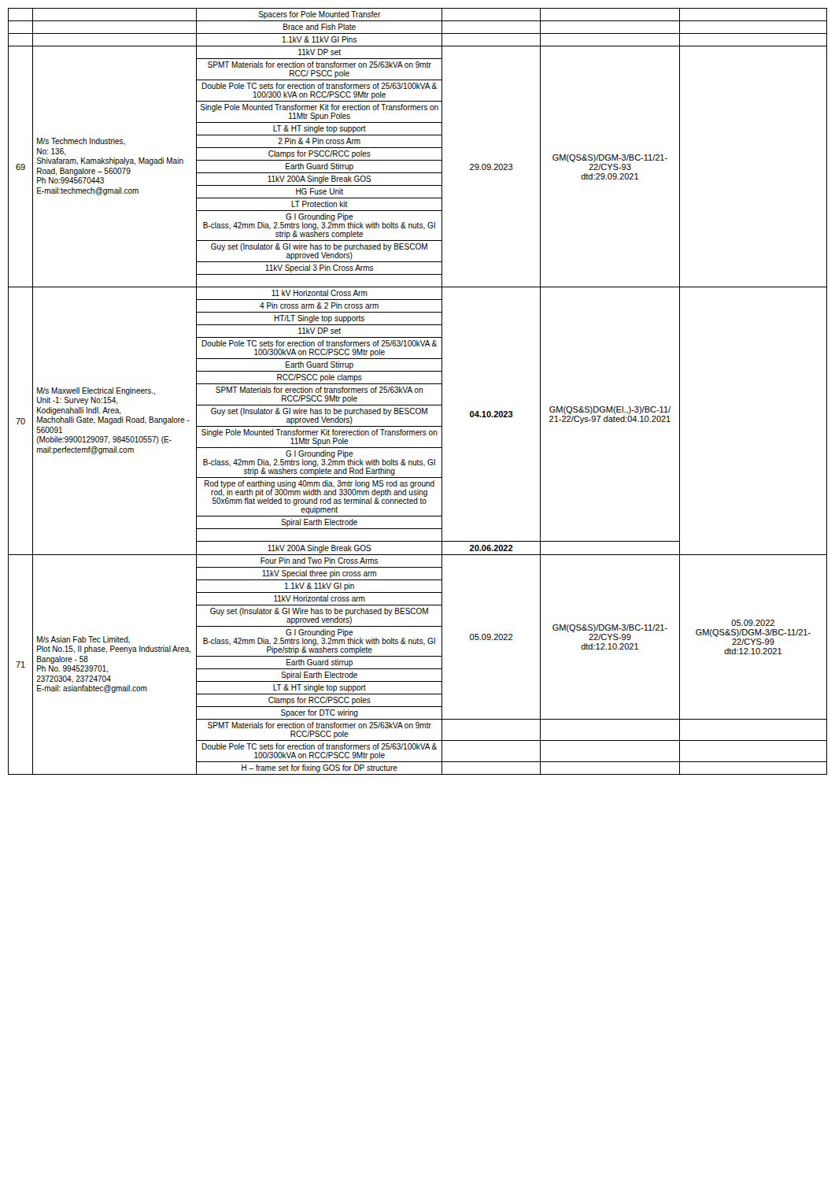| | | Spacers for Pole Mounted Transfer | | | |
| | | Brace and Fish Plate | | | |
| | | 1.1kV & 11kV GI Pins | | | |
| 69 | M/s Techmech Industries, No: 136, Shivafaram, Kamakshipalya, Magadi Main Road, Bangalore – 560079 Ph No:9945670443 E-mail:techmech@gmail.com | 11kV DP set | 29.09.2023 | GM(QS&S)/DGM-3/BC-11/21-22/CYS-93 dtd:29.09.2021 | |
| SPMT Materials for erection of transformer on 25/63kVA on 9mtr RCC/ PSCC pole |
| Double Pole TC sets for erection of transformers of 25/63/100kVA & 100/300 kVA on RCC/PSCC 9Mtr pole |
| Single Pole Mounted Transformer Kit for erection of Transformers on 11Mtr Spun Poles |
| LT & HT single top support |
| 2 Pin & 4 Pin cross Arm |
| Clamps for PSCC/RCC poles |
| Earth Guard Stirrup |
| 11kV 200A Single Break GOS |
| HG Fuse Unit |
| LT Protection kit |
| G I Grounding Pipe B-class, 42mm Dia, 2.5mtrs long, 3.2mm thick with bolts & nuts, GI strip & washers complete |
| Guy set (Insulator & GI wire has to be purchased by BESCOM approved Vendors) |
| 11kV Special 3 Pin Cross Arms |
| 70 | M/s Maxwell Electrical Engineers., Unit -1: Survey No:154, Kodigenahalli Indl. Area, Machohalli Gate, Magadi Road, Bangalore - 560091 (Mobile:9900129097, 9845010557) (E-mail:perfectemf@gmail.com | 11 kV Horizontal Cross Arm | 04.10.2023 | GM(QS&S)DGM(El.,)-3)/BC-11/ 21-22/Cys-97 dated:04.10.2021 | |
| 4 Pin cross arm & 2 Pin cross arm |
| HT/LT Single top supports |
| 11kV DP set |
| Double Pole TC sets for erection of transformers of 25/63/100kVA & 100/300kVA on RCC/PSCC 9Mtr pole |
| Earth Guard Stirrup |
| RCC/PSCC pole clamps |
| SPMT Materials for erection of transformers of 25/63kVA on RCC/PSCC 9Mtr pole |
| Guy set (Insulator & GI wire has to be purchased by BESCOM approved Vendors) |
| Single Pole Mounted Transformer Kit forerection of Transformers on 11Mtr Spun Pole |
| G I Grounding Pipe B-class, 42mm Dia, 2.5mtrs long, 3.2mm thick with bolts & nuts, GI strip & washers complete and Rod Earthing |
| Rod type of earthing using 40mm dia, 3mtr long MS rod as ground rod, in earth pit of 300mm width and 3300mm depth and using 50x6mm flat welded to ground rod as terminal & connected to equipment |
| Spiral Earth Electrode |
| 11kV 200A Single Break GOS | 20.06.2022 | |
| 71 | M/s Asian Fab Tec Limited, Plot No.15, II phase, Peenya Industrial Area, Bangalore - 58 Ph No. 9945239701, 23720304, 23724704 E-mail: asianfabtec@gmail.com | Four Pin and Two Pin Cross Arms | 05.09.2022 | GM(QS&S)/DGM-3/BC-11/21-22/CYS-99 dtd:12.10.2021 | 05.09.2022 GM(QS&S)/DGM-3/BC-11/21-22/CYS-99 dtd:12.10.2021 |
| 11kV Special three pin cross arm |
| 1.1kV & 11kV GI pin |
| 11kV Horizontal cross arm |
| Guy set (Insulator & GI Wire has to be purchased by BESCOM approved vendors) |
| G I Grounding Pipe B-class, 42mm Dia, 2.5mtrs long, 3.2mm thick with bolts & nuts, GI Pipe/strip & washers complete |
| Earth Guard stirrup |
| Spiral Earth Electrode |
| LT & HT single top support |
| Clamps for RCC/PSCC poles |
| Spacer for DTC wiring |
| SPMT Materials for erection of transformer on 25/63kVA on 9mtr RCC/PSCC pole | | | |
| Double Pole TC sets for erection of transformers of 25/63/100kVA & 100/300kVA on RCC/PSCC 9Mtr pole | | | |
| H – frame set for fixing GOS for DP structure | | | |